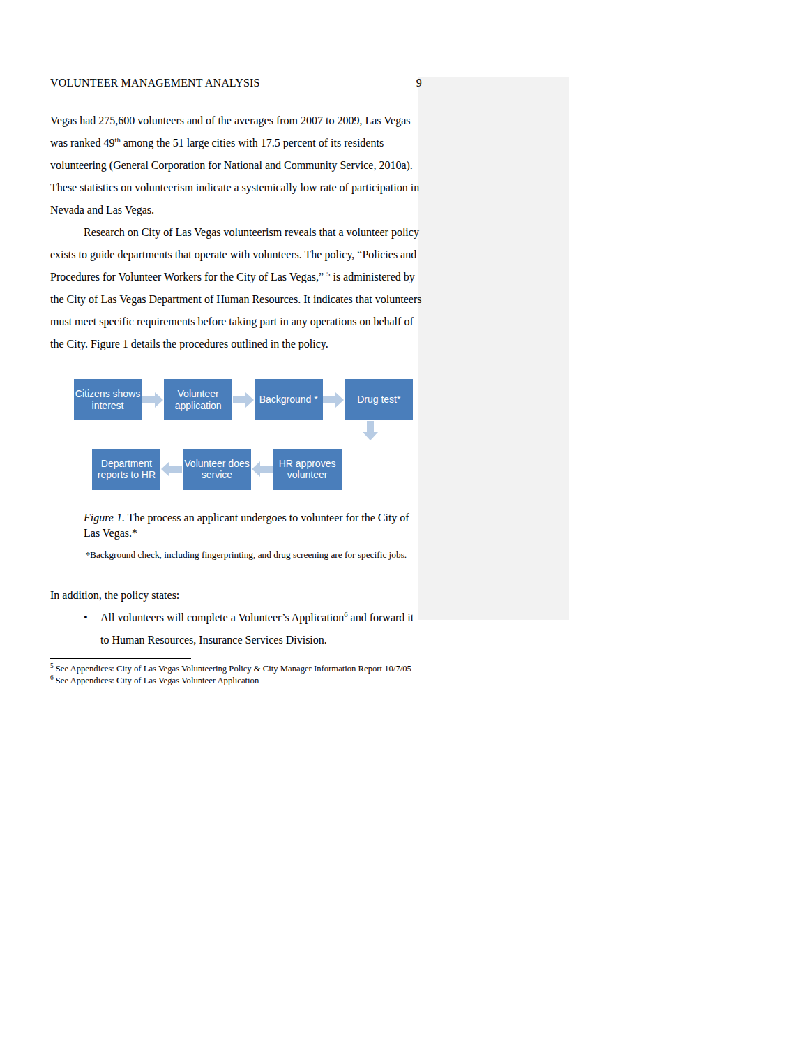VOLUNTEER MANAGEMENT ANALYSIS 9
Vegas had 275,600 volunteers and of the averages from 2007 to 2009, Las Vegas was ranked 49th among the 51 large cities with 17.5 percent of its residents volunteering (General Corporation for National and Community Service, 2010a). These statistics on volunteerism indicate a systemically low rate of participation in Nevada and Las Vegas.
Research on City of Las Vegas volunteerism reveals that a volunteer policy exists to guide departments that operate with volunteers. The policy, “Policies and Procedures for Volunteer Workers for the City of Las Vegas,” 5 is administered by the City of Las Vegas Department of Human Resources. It indicates that volunteers must meet specific requirements before taking part in any operations on behalf of the City. Figure 1 details the procedures outlined in the policy.
Citizens shows interest
Volunteer application
Background *
Drug test*
Department reports to HR
Volunteer does service
HR approves volunteer
Figure 1. The process an applicant undergoes to volunteer for the City of Las Vegas.*
*Background check, including fingerprinting, and drug screening are for specific jobs.
In addition, the policy states:
All volunteers will complete a Volunteer’s Application6 and forward it to Human Resources, Insurance Services Division.
5 See Appendices: City of Las Vegas Volunteering Policy & City Manager Information Report 10/7/05
6 See Appendices: City of Las Vegas Volunteer Application